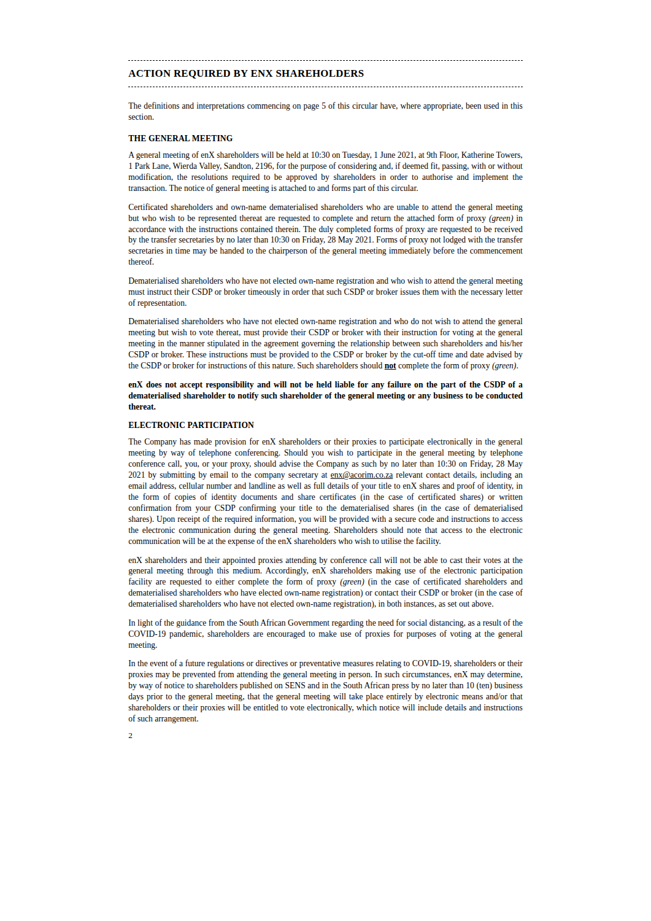Action required by enX shareholders
The definitions and interpretations commencing on page 5 of this circular have, where appropriate, been used in this section.
The general meeting
A general meeting of enX shareholders will be held at 10:30 on Tuesday, 1 June 2021, at 9th Floor, Katherine Towers, 1 Park Lane, Wierda Valley, Sandton, 2196, for the purpose of considering and, if deemed fit, passing, with or without modification, the resolutions required to be approved by shareholders in order to authorise and implement the transaction. The notice of general meeting is attached to and forms part of this circular.
Certificated shareholders and own-name dematerialised shareholders who are unable to attend the general meeting but who wish to be represented thereat are requested to complete and return the attached form of proxy (green) in accordance with the instructions contained therein. The duly completed forms of proxy are requested to be received by the transfer secretaries by no later than 10:30 on Friday, 28 May 2021. Forms of proxy not lodged with the transfer secretaries in time may be handed to the chairperson of the general meeting immediately before the commencement thereof.
Dematerialised shareholders who have not elected own-name registration and who wish to attend the general meeting must instruct their CSDP or broker timeously in order that such CSDP or broker issues them with the necessary letter of representation.
Dematerialised shareholders who have not elected own-name registration and who do not wish to attend the general meeting but wish to vote thereat, must provide their CSDP or broker with their instruction for voting at the general meeting in the manner stipulated in the agreement governing the relationship between such shareholders and his/her CSDP or broker. These instructions must be provided to the CSDP or broker by the cut-off time and date advised by the CSDP or broker for instructions of this nature. Such shareholders should not complete the form of proxy (green).
enX does not accept responsibility and will not be held liable for any failure on the part of the CSDP of a dematerialised shareholder to notify such shareholder of the general meeting or any business to be conducted thereat.
Electronic participation
The Company has made provision for enX shareholders or their proxies to participate electronically in the general meeting by way of telephone conferencing. Should you wish to participate in the general meeting by telephone conference call, you, or your proxy, should advise the Company as such by no later than 10:30 on Friday, 28 May 2021 by submitting by email to the company secretary at enx@acorim.co.za relevant contact details, including an email address, cellular number and landline as well as full details of your title to enX shares and proof of identity, in the form of copies of identity documents and share certificates (in the case of certificated shares) or written confirmation from your CSDP confirming your title to the dematerialised shares (in the case of dematerialised shares). Upon receipt of the required information, you will be provided with a secure code and instructions to access the electronic communication during the general meeting. Shareholders should note that access to the electronic communication will be at the expense of the enX shareholders who wish to utilise the facility.
enX shareholders and their appointed proxies attending by conference call will not be able to cast their votes at the general meeting through this medium. Accordingly, enX shareholders making use of the electronic participation facility are requested to either complete the form of proxy (green) (in the case of certificated shareholders and dematerialised shareholders who have elected own-name registration) or contact their CSDP or broker (in the case of dematerialised shareholders who have not elected own-name registration), in both instances, as set out above.
In light of the guidance from the South African Government regarding the need for social distancing, as a result of the COVID-19 pandemic, shareholders are encouraged to make use of proxies for purposes of voting at the general meeting.
In the event of a future regulations or directives or preventative measures relating to COVID-19, shareholders or their proxies may be prevented from attending the general meeting in person. In such circumstances, enX may determine, by way of notice to shareholders published on SENS and in the South African press by no later than 10 (ten) business days prior to the general meeting, that the general meeting will take place entirely by electronic means and/or that shareholders or their proxies will be entitled to vote electronically, which notice will include details and instructions of such arrangement.
2